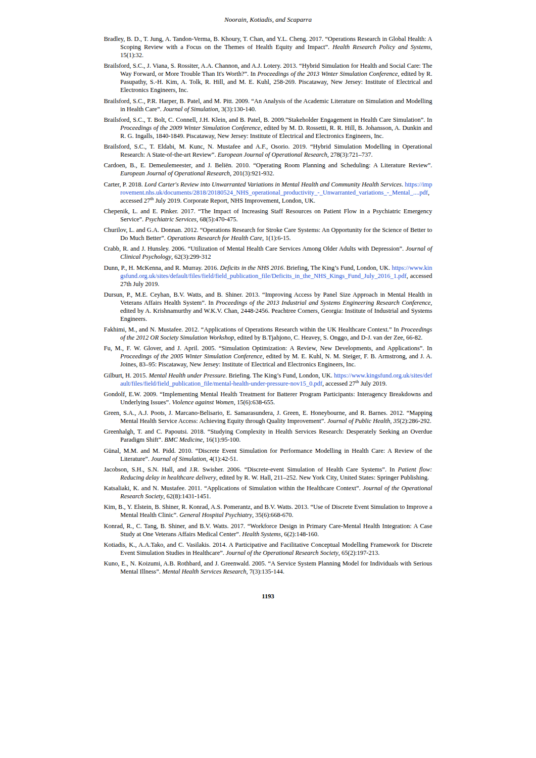Noorain, Kotiadis, and Scaparra
Bradley, B. D., T. Jung, A. Tandon-Verma, B. Khoury, T. Chan, and Y.L. Cheng. 2017. “Operations Research in Global Health: A Scoping Review with a Focus on the Themes of Health Equity and Impact”. Health Research Policy and Systems, 15(1):32.
Brailsford, S.C., J. Viana, S. Rossiter, A.A. Channon, and A.J. Lotery. 2013. “Hybrid Simulation for Health and Social Care: The Way Forward, or More Trouble Than It's Worth?”. In Proceedings of the 2013 Winter Simulation Conference, edited by R. Pasupathy, S.-H. Kim, A. Tolk, R. Hill, and M. E. Kuhl, 258-269. Piscataway, New Jersey: Institute of Electrical and Electronics Engineers, Inc.
Brailsford, S.C., P.R. Harper, B. Patel, and M. Pitt. 2009. “An Analysis of the Academic Literature on Simulation and Modelling in Health Care”. Journal of Simulation, 3(3):130-140.
Brailsford, S.C., T. Bolt, C. Connell, J.H. Klein, and B. Patel, B. 2009.”Stakeholder Engagement in Health Care Simulation”. In Proceedings of the 2009 Winter Simulation Conference, edited by M. D. Rossetti, R. R. Hill, B. Johansson, A. Dunkin and R. G. Ingalls, 1840-1849. Piscataway, New Jersey: Institute of Electrical and Electronics Engineers, Inc.
Brailsford, S.C., T. Eldabi, M. Kunc, N. Mustafee and A.F., Osorio. 2019. “Hybrid Simulation Modelling in Operational Research: A State-of-the-art Review”. European Journal of Operational Research, 278(3):721–737.
Cardoen, B., E. Demeulemeester, and J. Beliën. 2010. “Operating Room Planning and Scheduling: A Literature Review”. European Journal of Operational Research, 201(3):921-932.
Carter, P. 2018. Lord Carter's Review into Unwarranted Variations in Mental Health and Community Health Services. https://improvement.nhs.uk/documents/2818/20180524_NHS_operational_productivity_-_Unwarranted_variations_-_Mental_....pdf, accessed 27th July 2019. Corporate Report, NHS Improvement, London, UK.
Chepenik, L. and E. Pinker. 2017. “The Impact of Increasing Staff Resources on Patient Flow in a Psychiatric Emergency Service”. Psychiatric Services, 68(5):470-475.
Churilov, L. and G.A. Donnan. 2012. “Operations Research for Stroke Care Systems: An Opportunity for the Science of Better to Do Much Better”. Operations Research for Health Care, 1(1):6-15.
Crabb, R. and J. Hunsley. 2006. “Utilization of Mental Health Care Services Among Older Adults with Depression”. Journal of Clinical Psychology, 62(3):299-312
Dunn, P., H. McKenna, and R. Murray. 2016. Deficits in the NHS 2016. Briefing, The King’s Fund, London, UK. https://www.kingsfund.org.uk/sites/default/files/field/field_publication_file/Deficits_in_the_NHS_Kings_Fund_July_2016_1.pdf, accessed 27th July 2019.
Dursun, P., M.E. Ceyhan, B.V. Watts, and B. Shiner. 2013. “Improving Access by Panel Size Approach in Mental Health in Veterans Affairs Health System”. In Proceedings of the 2013 Industrial and Systems Engineering Research Conference, edited by A. Krishnamurthy and W.K.V. Chan, 2448-2456. Peachtree Corners, Georgia: Institute of Industrial and Systems Engineers.
Fakhimi, M., and N. Mustafee. 2012. “Applications of Operations Research within the UK Healthcare Context.” In Proceedings of the 2012 OR Society Simulation Workshop, edited by B.Tjahjono, C. Heavey, S. Onggo, and D-J. van der Zee, 66-82.
Fu, M., F. W. Glover, and J. April. 2005. “Simulation Optimization: A Review, New Developments, and Applications”. In Proceedings of the 2005 Winter Simulation Conference, edited by M. E. Kuhl, N. M. Steiger, F. B. Armstrong, and J. A. Joines, 83–95: Piscataway, New Jersey: Institute of Electrical and Electronics Engineers, Inc.
Gilburt, H. 2015. Mental Health under Pressure. Briefing. The King’s Fund, London, UK. https://www.kingsfund.org.uk/sites/default/files/field/field_publication_file/mental-health-under-pressure-nov15_0.pdf, accessed 27th July 2019.
Gondolf, E.W. 2009. “Implementing Mental Health Treatment for Batterer Program Participants: Interagency Breakdowns and Underlying Issues”. Violence against Women, 15(6):638-655.
Green, S.A., A.J. Poots, J. Marcano-Belisario, E. Samarasundera, J. Green, E. Honeybourne, and R. Barnes. 2012. “Mapping Mental Health Service Access: Achieving Equity through Quality Improvement”. Journal of Public Health, 35(2):286-292.
Greenhalgh, T. and C. Papoutsi. 2018. “Studying Complexity in Health Services Research: Desperately Seeking an Overdue Paradigm Shift”. BMC Medicine, 16(1):95-100.
Günal, M.M. and M. Pidd. 2010. “Discrete Event Simulation for Performance Modelling in Health Care: A Review of the Literature”. Journal of Simulation, 4(1):42-51.
Jacobson, S.H., S.N. Hall, and J.R. Swisher. 2006. “Discrete-event Simulation of Health Care Systems”. In Patient flow: Reducing delay in healthcare delivery, edited by R. W. Hall, 211–252. New York City, United States: Springer Publishing.
Katsaliaki, K. and N. Mustafee. 2011. “Applications of Simulation within the Healthcare Context”. Journal of the Operational Research Society, 62(8):1431-1451.
Kim, B., Y. Elstein, B. Shiner, R. Konrad, A.S. Pomerantz, and B.V. Watts. 2013. “Use of Discrete Event Simulation to Improve a Mental Health Clinic”. General Hospital Psychiatry, 35(6):668-670.
Konrad, R., C. Tang, B. Shiner, and B.V. Watts. 2017. “Workforce Design in Primary Care-Mental Health Integration: A Case Study at One Veterans Affairs Medical Center”. Health Systems, 6(2):148-160.
Kotiadis, K., A.A.Tako, and C. Vasilakis. 2014. A Participative and Facilitative Conceptual Modelling Framework for Discrete Event Simulation Studies in Healthcare”. Journal of the Operational Research Society, 65(2):197-213.
Kuno, E., N. Koizumi, A.B. Rothbard, and J. Greenwald. 2005. “A Service System Planning Model for Individuals with Serious Mental Illness”. Mental Health Services Research, 7(3):135-144.
1193